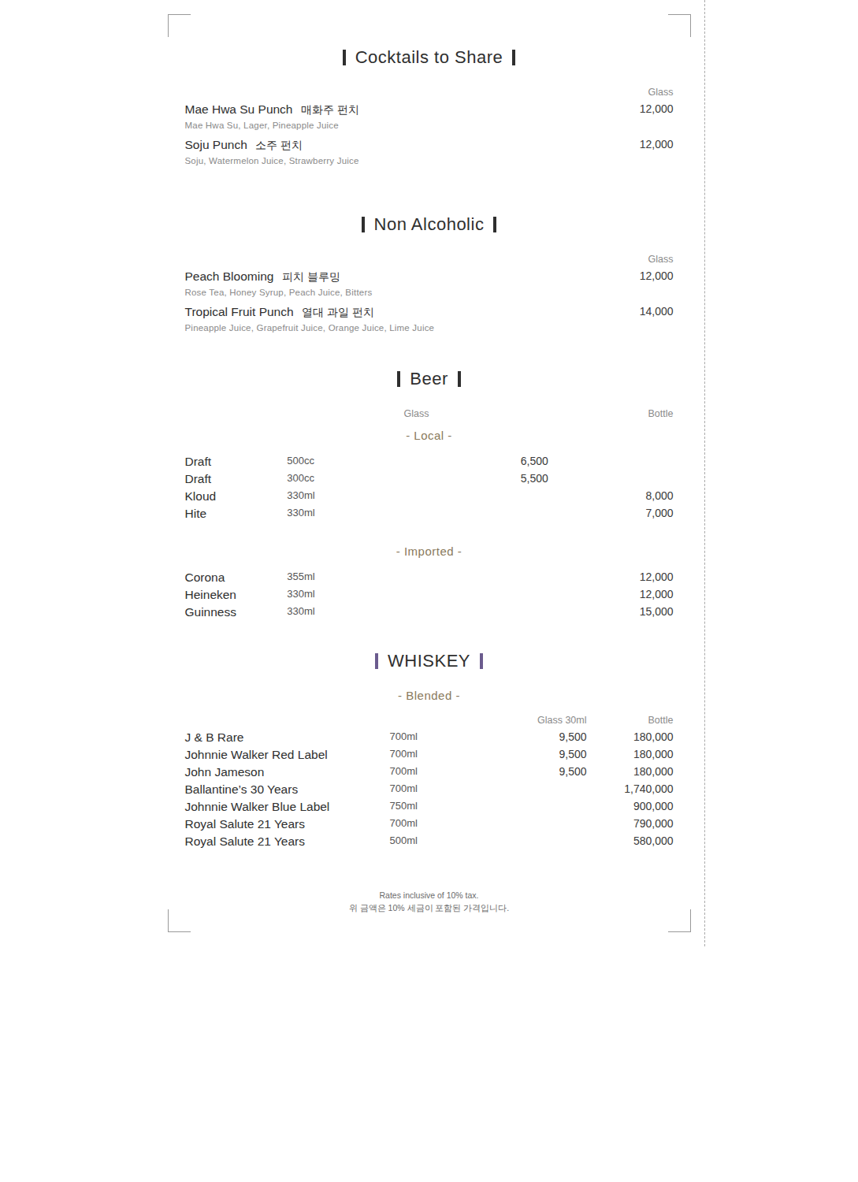Cocktails to Share
| | Glass |
| Mae Hwa Su Punch 매화주 펀치 | 12,000 |
| Mae Hwa Su, Lager, Pineapple Juice | |
| Soju Punch 소주 펀치 | 12,000 |
| Soju, Watermelon Juice, Strawberry Juice | |
Non Alcoholic
| | Glass |
| Peach Blooming 피치 블루밍 | 12,000 |
| Rose Tea, Honey Syrup, Peach Juice, Bitters | |
| Tropical Fruit Punch 열대 과일 펀치 | 14,000 |
| Pineapple Juice, Grapefruit Juice, Orange Juice, Lime Juice | |
Beer
| | | Glass | Bottle |
- Local -
| Draft | 500cc | 6,500 | |
| Draft | 300cc | 5,500 | |
| Kloud | 330ml | | 8,000 |
| Hite | 330ml | | 7,000 |
- Imported -
| Corona | 355ml | | 12,000 |
| Heineken | 330ml | | 12,000 |
| Guinness | 330ml | | 15,000 |
WHISKEY
- Blended -
| | | Glass 30ml | Bottle |
| J & B Rare | 700ml | 9,500 | 180,000 |
| Johnnie Walker Red Label | 700ml | 9,500 | 180,000 |
| John Jameson | 700ml | 9,500 | 180,000 |
| Ballantine’s 30 Years | 700ml | | 1,740,000 |
| Johnnie Walker Blue Label | 750ml | | 900,000 |
| Royal Salute 21 Years | 700ml | | 790,000 |
| Royal Salute 21 Years | 500ml | | 580,000 |
Rates inclusive of 10% tax.
위 금액은 10% 세금이 포함된 가격입니다.